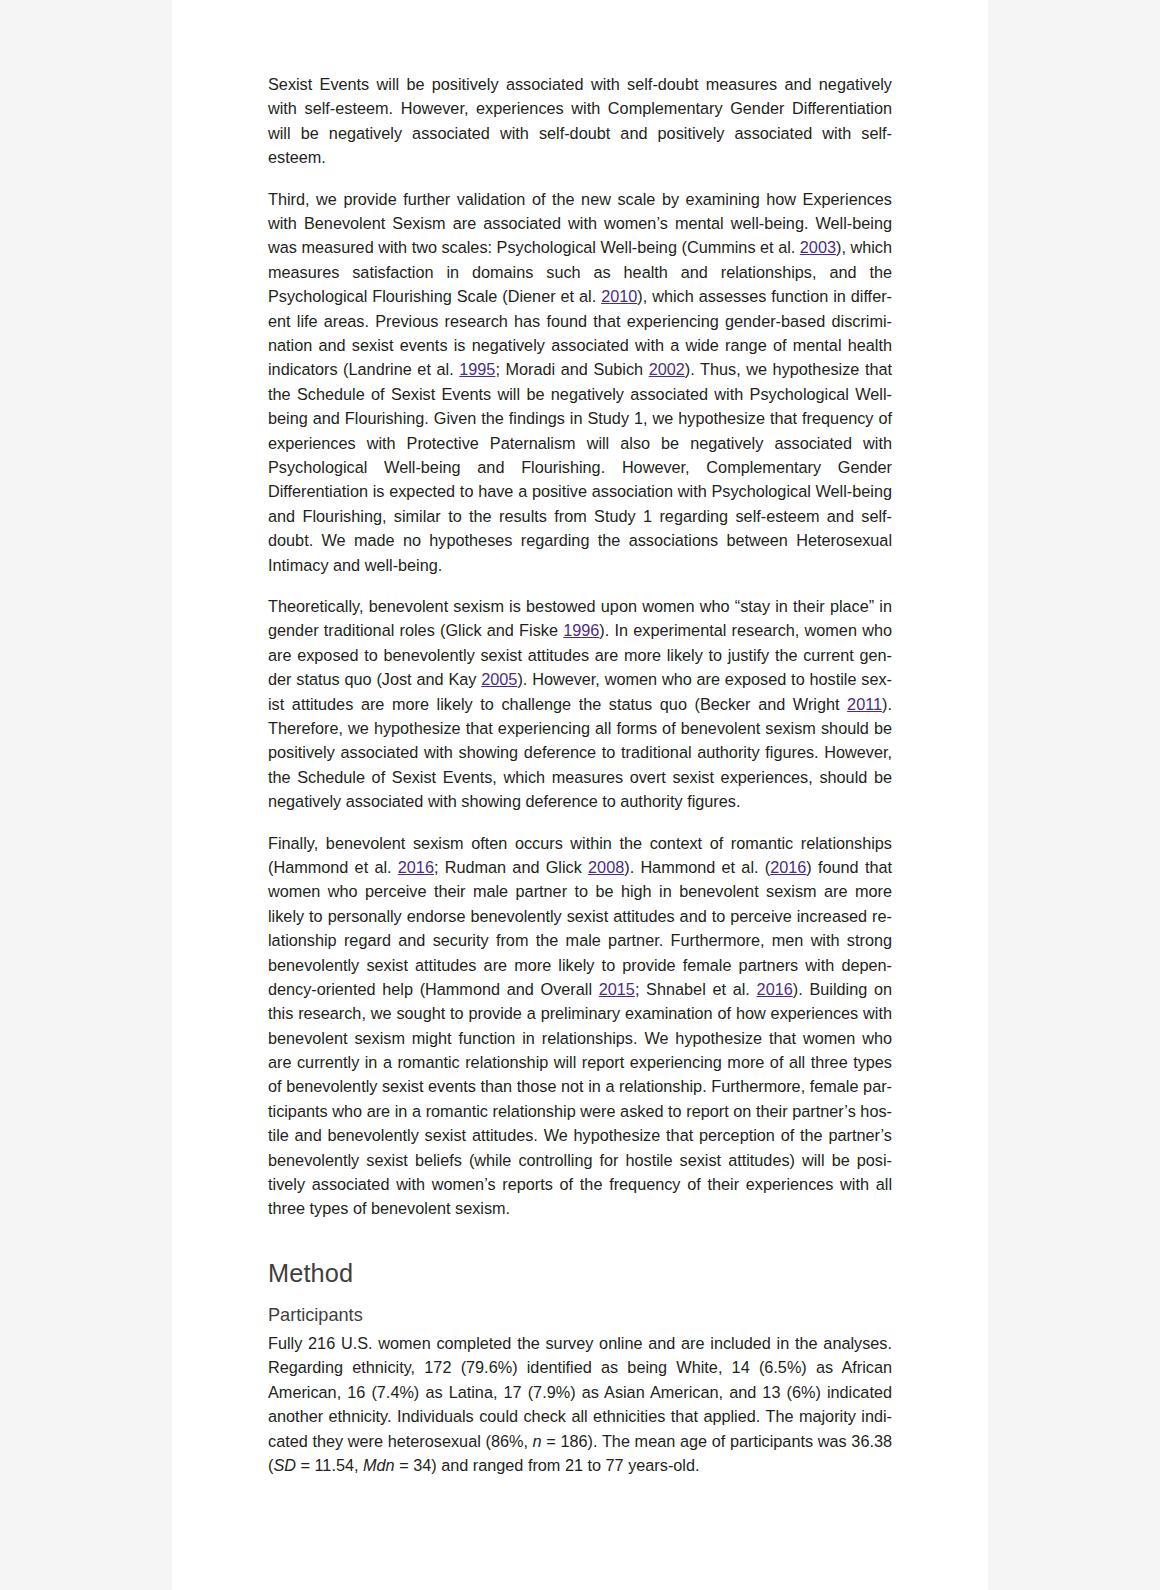Sexist Events will be positively associated with self-doubt measures and negatively with self-esteem. However, experiences with Complementary Gender Differentiation will be negatively associated with self-doubt and positively associated with self-esteem.
Third, we provide further validation of the new scale by examining how Experiences with Benevolent Sexism are associated with women’s mental well-being. Well-being was measured with two scales: Psychological Well-being (Cummins et al. 2003), which measures satisfaction in domains such as health and relationships, and the Psychological Flourishing Scale (Diener et al. 2010), which assesses function in different life areas. Previous research has found that experiencing gender-based discrimination and sexist events is negatively associated with a wide range of mental health indicators (Landrine et al. 1995; Moradi and Subich 2002). Thus, we hypothesize that the Schedule of Sexist Events will be negatively associated with Psychological Well-being and Flourishing. Given the findings in Study 1, we hypothesize that frequency of experiences with Protective Paternalism will also be negatively associated with Psychological Well-being and Flourishing. However, Complementary Gender Differentiation is expected to have a positive association with Psychological Well-being and Flourishing, similar to the results from Study 1 regarding self-esteem and self-doubt. We made no hypotheses regarding the associations between Heterosexual Intimacy and well-being.
Theoretically, benevolent sexism is bestowed upon women who “stay in their place” in gender traditional roles (Glick and Fiske 1996). In experimental research, women who are exposed to benevolently sexist attitudes are more likely to justify the current gender status quo (Jost and Kay 2005). However, women who are exposed to hostile sexist attitudes are more likely to challenge the status quo (Becker and Wright 2011). Therefore, we hypothesize that experiencing all forms of benevolent sexism should be positively associated with showing deference to traditional authority figures. However, the Schedule of Sexist Events, which measures overt sexist experiences, should be negatively associated with showing deference to authority figures.
Finally, benevolent sexism often occurs within the context of romantic relationships (Hammond et al. 2016; Rudman and Glick 2008). Hammond et al. (2016) found that women who perceive their male partner to be high in benevolent sexism are more likely to personally endorse benevolently sexist attitudes and to perceive increased relationship regard and security from the male partner. Furthermore, men with strong benevolently sexist attitudes are more likely to provide female partners with dependency-oriented help (Hammond and Overall 2015; Shnabel et al. 2016). Building on this research, we sought to provide a preliminary examination of how experiences with benevolent sexism might function in relationships. We hypothesize that women who are currently in a romantic relationship will report experiencing more of all three types of benevolently sexist events than those not in a relationship. Furthermore, female participants who are in a romantic relationship were asked to report on their partner’s hostile and benevolently sexist attitudes. We hypothesize that perception of the partner’s benevolently sexist beliefs (while controlling for hostile sexist attitudes) will be positively associated with women’s reports of the frequency of their experiences with all three types of benevolent sexism.
Method
Participants
Fully 216 U.S. women completed the survey online and are included in the analyses. Regarding ethnicity, 172 (79.6%) identified as being White, 14 (6.5%) as African American, 16 (7.4%) as Latina, 17 (7.9%) as Asian American, and 13 (6%) indicated another ethnicity. Individuals could check all ethnicities that applied. The majority indicated they were heterosexual (86%, n = 186). The mean age of participants was 36.38 (SD = 11.54, Mdn = 34) and ranged from 21 to 77 years-old.